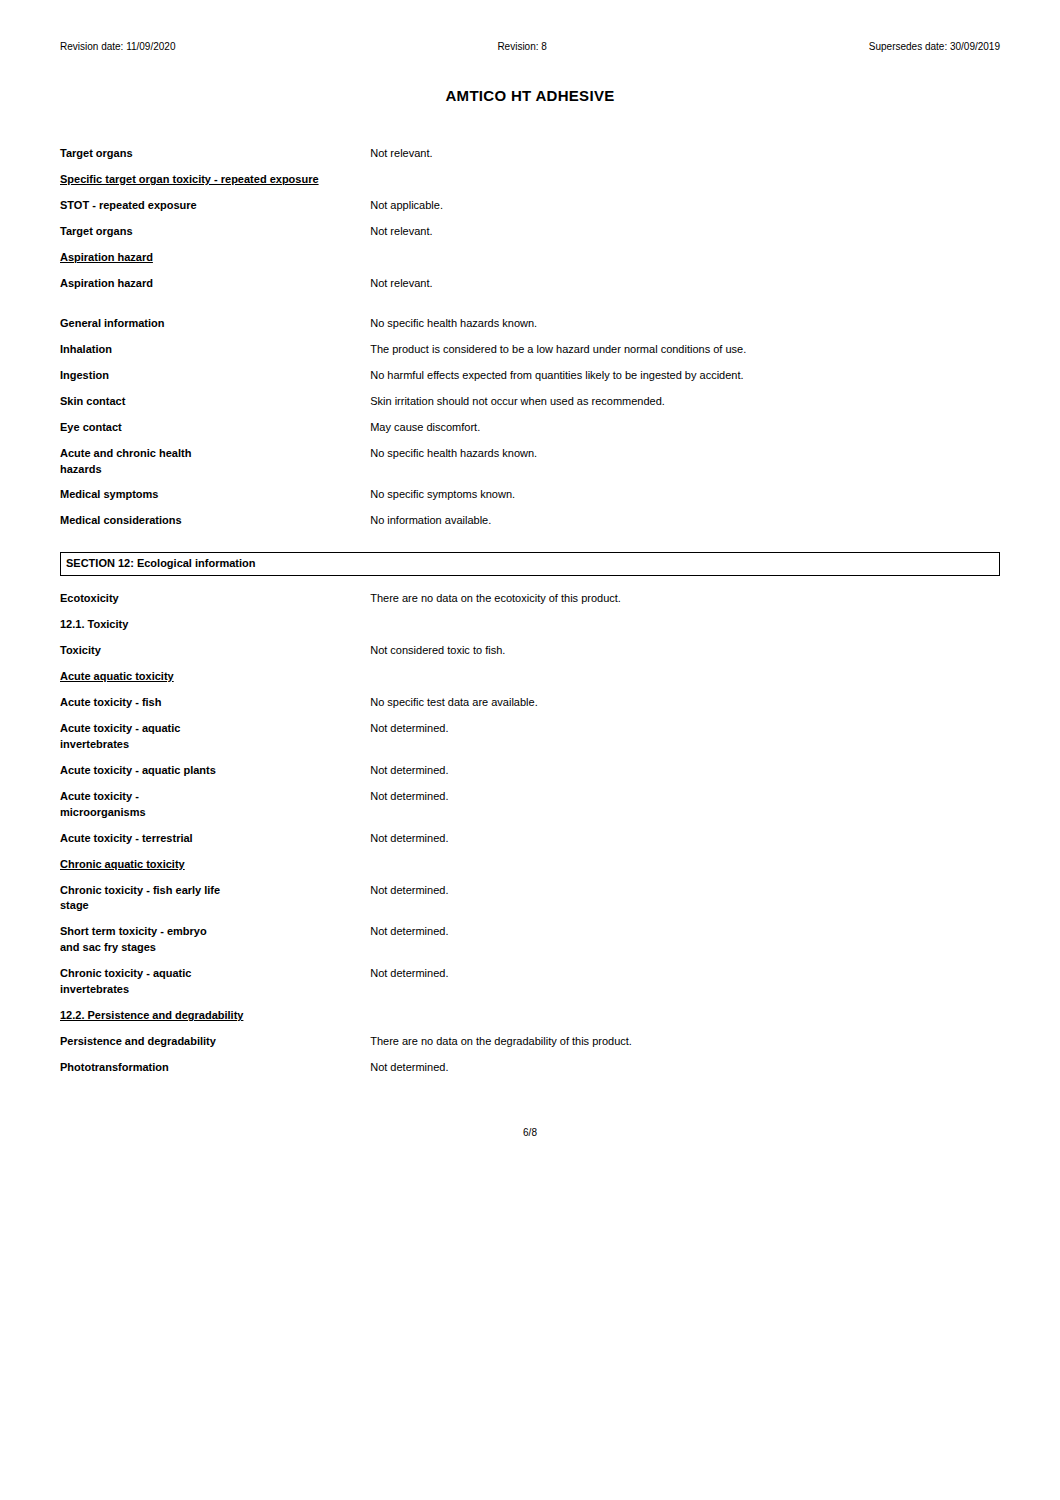Revision date: 11/09/2020 Revision: 8 Supersedes date: 30/09/2019
AMTICO HT ADHESIVE
| Target organs | Not relevant. |
| Specific target organ toxicity - repeated exposure | |
| STOT - repeated exposure | Not applicable. |
| Target organs | Not relevant. |
| Aspiration hazard | |
| Aspiration hazard | Not relevant. |
| General information | No specific health hazards known. |
| Inhalation | The product is considered to be a low hazard under normal conditions of use. |
| Ingestion | No harmful effects expected from quantities likely to be ingested by accident. |
| Skin contact | Skin irritation should not occur when used as recommended. |
| Eye contact | May cause discomfort. |
| Acute and chronic health hazards | No specific health hazards known. |
| Medical symptoms | No specific symptoms known. |
| Medical considerations | No information available. |
SECTION 12: Ecological information
| Ecotoxicity | There are no data on the ecotoxicity of this product. |
| 12.1. Toxicity | |
| Toxicity | Not considered toxic to fish. |
| Acute aquatic toxicity | |
| Acute toxicity - fish | No specific test data are available. |
| Acute toxicity - aquatic invertebrates | Not determined. |
| Acute toxicity - aquatic plants | Not determined. |
| Acute toxicity - microorganisms | Not determined. |
| Acute toxicity - terrestrial | Not determined. |
| Chronic aquatic toxicity | |
| Chronic toxicity - fish early life stage | Not determined. |
| Short term toxicity - embryo and sac fry stages | Not determined. |
| Chronic toxicity - aquatic invertebrates | Not determined. |
| 12.2. Persistence and degradability | |
| Persistence and degradability | There are no data on the degradability of this product. |
| Phototransformation | Not determined. |
6/8